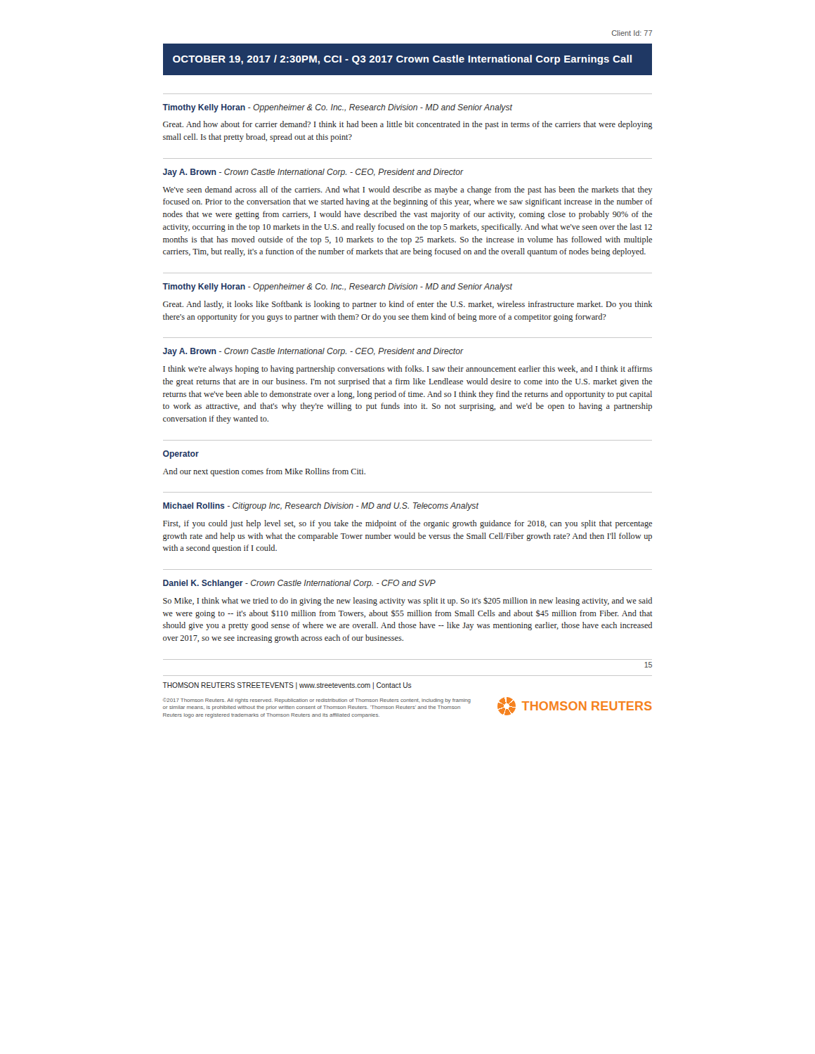Client Id: 77
OCTOBER 19, 2017 / 2:30PM, CCI - Q3 2017 Crown Castle International Corp Earnings Call
Timothy Kelly Horan - Oppenheimer & Co. Inc., Research Division - MD and Senior Analyst
Great. And how about for carrier demand? I think it had been a little bit concentrated in the past in terms of the carriers that were deploying small cell. Is that pretty broad, spread out at this point?
Jay A. Brown - Crown Castle International Corp. - CEO, President and Director
We've seen demand across all of the carriers. And what I would describe as maybe a change from the past has been the markets that they focused on. Prior to the conversation that we started having at the beginning of this year, where we saw significant increase in the number of nodes that we were getting from carriers, I would have described the vast majority of our activity, coming close to probably 90% of the activity, occurring in the top 10 markets in the U.S. and really focused on the top 5 markets, specifically. And what we've seen over the last 12 months is that has moved outside of the top 5, 10 markets to the top 25 markets. So the increase in volume has followed with multiple carriers, Tim, but really, it's a function of the number of markets that are being focused on and the overall quantum of nodes being deployed.
Timothy Kelly Horan - Oppenheimer & Co. Inc., Research Division - MD and Senior Analyst
Great. And lastly, it looks like Softbank is looking to partner to kind of enter the U.S. market, wireless infrastructure market. Do you think there's an opportunity for you guys to partner with them? Or do you see them kind of being more of a competitor going forward?
Jay A. Brown - Crown Castle International Corp. - CEO, President and Director
I think we're always hoping to having partnership conversations with folks. I saw their announcement earlier this week, and I think it affirms the great returns that are in our business. I'm not surprised that a firm like Lendlease would desire to come into the U.S. market given the returns that we've been able to demonstrate over a long, long period of time. And so I think they find the returns and opportunity to put capital to work as attractive, and that's why they're willing to put funds into it. So not surprising, and we'd be open to having a partnership conversation if they wanted to.
Operator
And our next question comes from Mike Rollins from Citi.
Michael Rollins - Citigroup Inc, Research Division - MD and U.S. Telecoms Analyst
First, if you could just help level set, so if you take the midpoint of the organic growth guidance for 2018, can you split that percentage growth rate and help us with what the comparable Tower number would be versus the Small Cell/Fiber growth rate? And then I'll follow up with a second question if I could.
Daniel K. Schlanger - Crown Castle International Corp. - CFO and SVP
So Mike, I think what we tried to do in giving the new leasing activity was split it up. So it's $205 million in new leasing activity, and we said we were going to -- it's about $110 million from Towers, about $55 million from Small Cells and about $45 million from Fiber. And that should give you a pretty good sense of where we are overall. And those have -- like Jay was mentioning earlier, those have each increased over 2017, so we see increasing growth across each of our businesses.
15
THOMSON REUTERS STREETEVENTS | www.streetevents.com | Contact Us
©2017 Thomson Reuters. All rights reserved. Republication or redistribution of Thomson Reuters content, including by framing or similar means, is prohibited without the prior written consent of Thomson Reuters. 'Thomson Reuters' and the Thomson Reuters logo are registered trademarks of Thomson Reuters and its affiliated companies.
THOMSON REUTERS